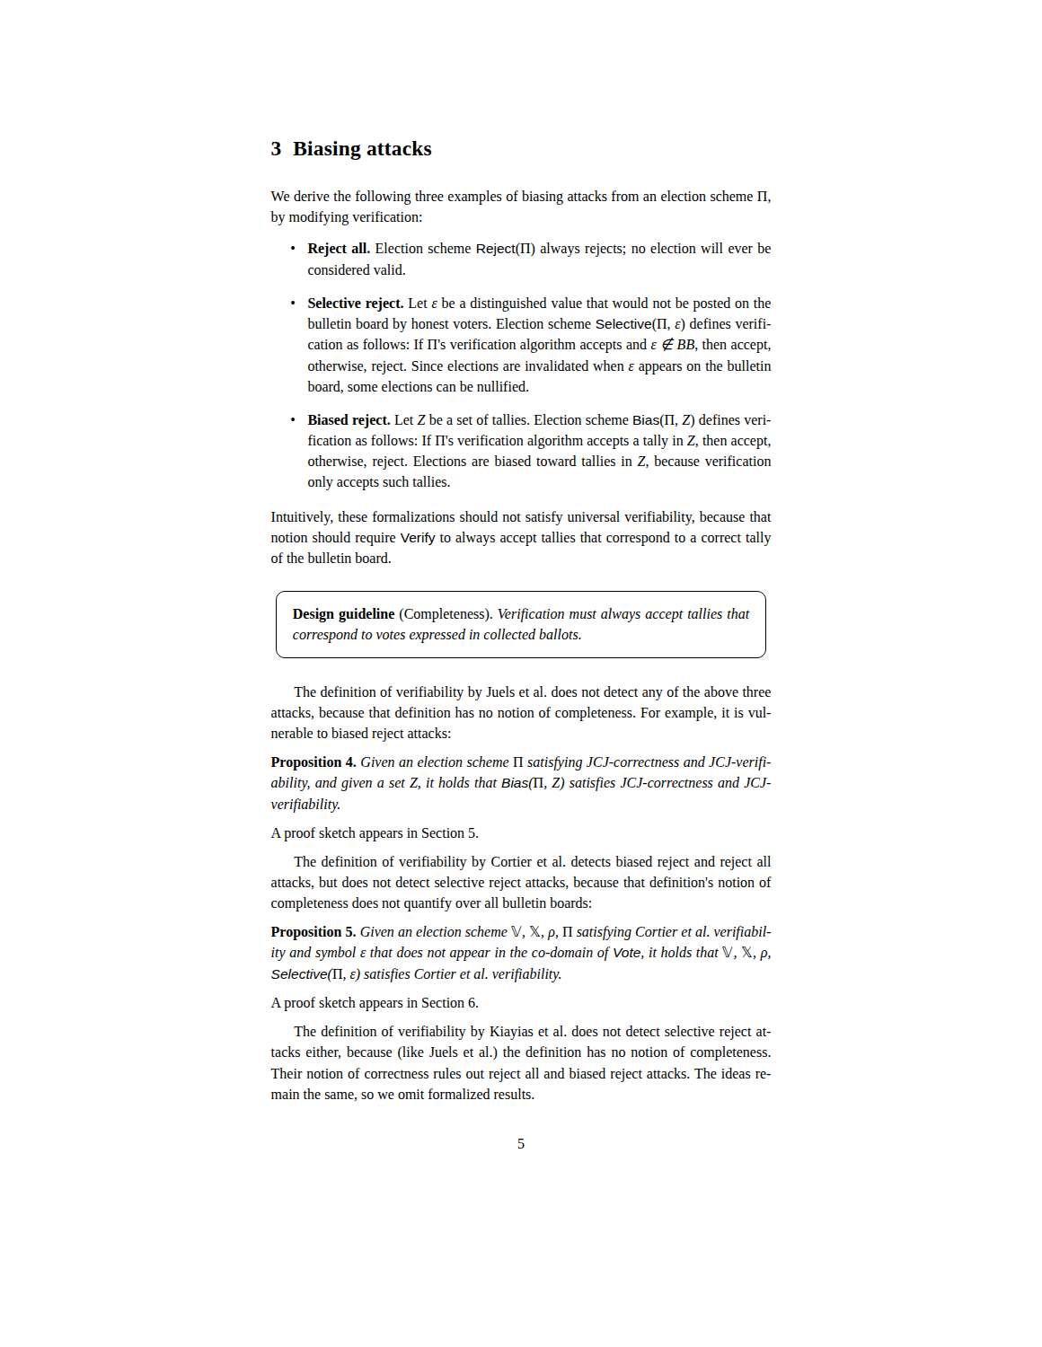3 Biasing attacks
We derive the following three examples of biasing attacks from an election scheme Π, by modifying verification:
Reject all. Election scheme Reject(Π) always rejects; no election will ever be considered valid.
Selective reject. Let ε be a distinguished value that would not be posted on the bulletin board by honest voters. Election scheme Selective(Π, ε) defines verification as follows: If Π's verification algorithm accepts and ε ∉ BB, then accept, otherwise, reject. Since elections are invalidated when ε appears on the bulletin board, some elections can be nullified.
Biased reject. Let Z be a set of tallies. Election scheme Bias(Π, Z) defines verification as follows: If Π's verification algorithm accepts a tally in Z, then accept, otherwise, reject. Elections are biased toward tallies in Z, because verification only accepts such tallies.
Intuitively, these formalizations should not satisfy universal verifiability, because that notion should require Verify to always accept tallies that correspond to a correct tally of the bulletin board.
Design guideline (Completeness). Verification must always accept tallies that correspond to votes expressed in collected ballots.
The definition of verifiability by Juels et al. does not detect any of the above three attacks, because that definition has no notion of completeness. For example, it is vulnerable to biased reject attacks:
Proposition 4. Given an election scheme Π satisfying JCJ-correctness and JCJ-verifiability, and given a set Z, it holds that Bias(Π, Z) satisfies JCJ-correctness and JCJ-verifiability.
A proof sketch appears in Section 5.
The definition of verifiability by Cortier et al. detects biased reject and reject all attacks, but does not detect selective reject attacks, because that definition's notion of completeness does not quantify over all bulletin boards:
Proposition 5. Given an election scheme 𝕍, 𝕏, ρ, Π satisfying Cortier et al. verifiability and symbol ε that does not appear in the co-domain of Vote, it holds that 𝕍, 𝕏, ρ, Selective(Π, ε) satisfies Cortier et al. verifiability.
A proof sketch appears in Section 6.
The definition of verifiability by Kiayias et al. does not detect selective reject attacks either, because (like Juels et al.) the definition has no notion of completeness. Their notion of correctness rules out reject all and biased reject attacks. The ideas remain the same, so we omit formalized results.
5